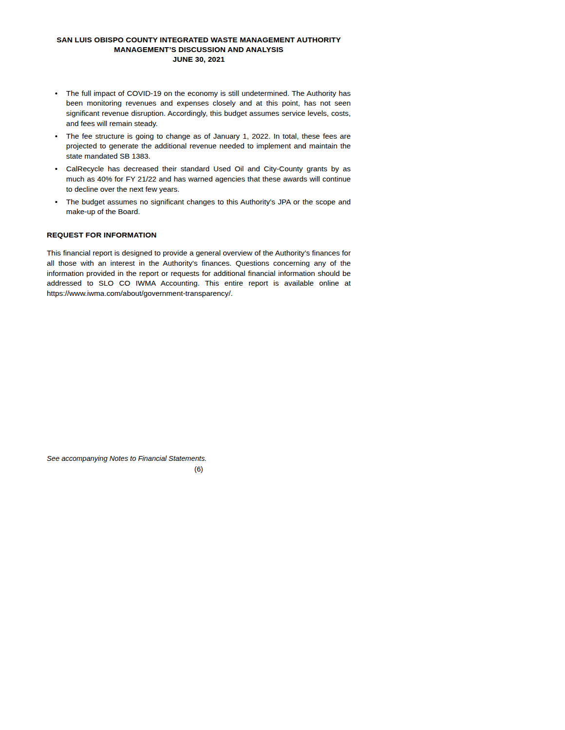SAN LUIS OBISPO COUNTY INTEGRATED WASTE MANAGEMENT AUTHORITY
MANAGEMENT’S DISCUSSION AND ANALYSIS
JUNE 30, 2021
The full impact of COVID-19 on the economy is still undetermined. The Authority has been monitoring revenues and expenses closely and at this point, has not seen significant revenue disruption. Accordingly, this budget assumes service levels, costs, and fees will remain steady.
The fee structure is going to change as of January 1, 2022. In total, these fees are projected to generate the additional revenue needed to implement and maintain the state mandated SB 1383.
CalRecycle has decreased their standard Used Oil and City-County grants by as much as 40% for FY 21/22 and has warned agencies that these awards will continue to decline over the next few years.
The budget assumes no significant changes to this Authority’s JPA or the scope and make-up of the Board.
REQUEST FOR INFORMATION
This financial report is designed to provide a general overview of the Authority’s finances for all those with an interest in the Authority’s finances. Questions concerning any of the information provided in the report or requests for additional financial information should be addressed to SLO CO IWMA Accounting. This entire report is available online at https://www.iwma.com/about/government-transparency/.
See accompanying Notes to Financial Statements.
(6)